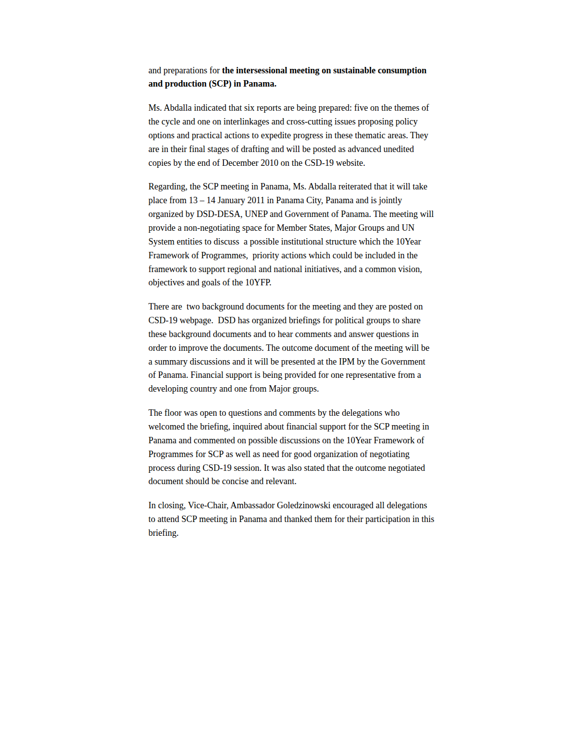and preparations for the intersessional meeting on sustainable consumption and production (SCP) in Panama.
Ms. Abdalla indicated that six reports are being prepared: five on the themes of the cycle and one on interlinkages and cross-cutting issues proposing policy options and practical actions to expedite progress in these thematic areas. They are in their final stages of drafting and will be posted as advanced unedited copies by the end of December 2010 on the CSD-19 website.
Regarding, the SCP meeting in Panama, Ms. Abdalla reiterated that it will take place from 13 – 14 January 2011 in Panama City, Panama and is jointly organized by DSD-DESA, UNEP and Government of Panama. The meeting will provide a non-negotiating space for Member States, Major Groups and UN System entities to discuss a possible institutional structure which the 10Year Framework of Programmes, priority actions which could be included in the framework to support regional and national initiatives, and a common vision, objectives and goals of the 10YFP.
There are two background documents for the meeting and they are posted on CSD-19 webpage. DSD has organized briefings for political groups to share these background documents and to hear comments and answer questions in order to improve the documents. The outcome document of the meeting will be a summary discussions and it will be presented at the IPM by the Government of Panama. Financial support is being provided for one representative from a developing country and one from Major groups.
The floor was open to questions and comments by the delegations who welcomed the briefing, inquired about financial support for the SCP meeting in Panama and commented on possible discussions on the 10Year Framework of Programmes for SCP as well as need for good organization of negotiating process during CSD-19 session. It was also stated that the outcome negotiated document should be concise and relevant.
In closing, Vice-Chair, Ambassador Goledzinowski encouraged all delegations to attend SCP meeting in Panama and thanked them for their participation in this briefing.